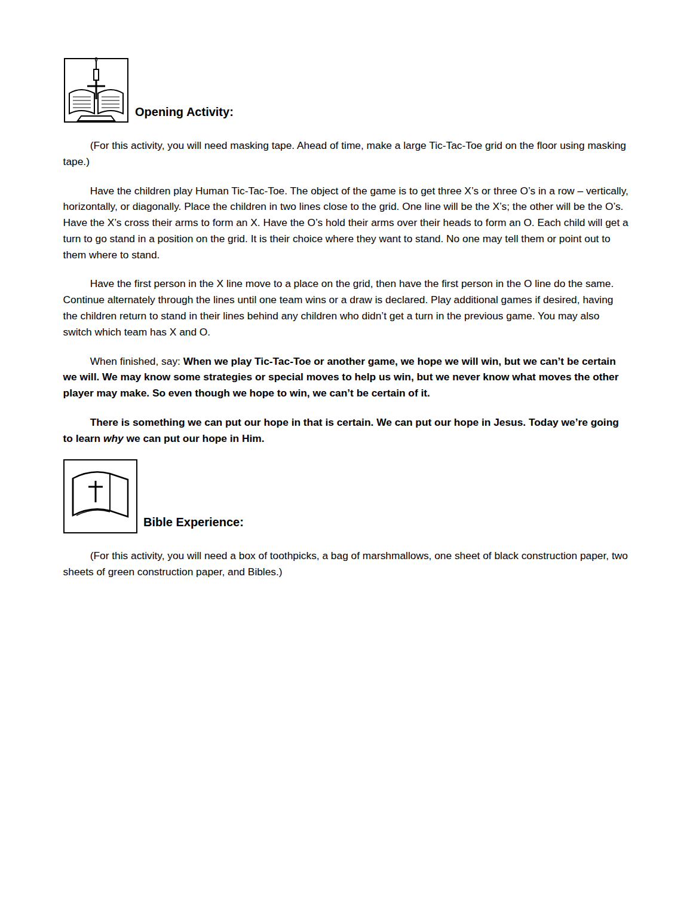Opening Activity:
(For this activity, you will need masking tape. Ahead of time, make a large Tic-Tac-Toe grid on the floor using masking tape.)
Have the children play Human Tic-Tac-Toe. The object of the game is to get three X’s or three O’s in a row – vertically, horizontally, or diagonally. Place the children in two lines close to the grid. One line will be the X’s; the other will be the O’s. Have the X’s cross their arms to form an X. Have the O’s hold their arms over their heads to form an O. Each child will get a turn to go stand in a position on the grid. It is their choice where they want to stand. No one may tell them or point out to them where to stand.
Have the first person in the X line move to a place on the grid, then have the first person in the O line do the same. Continue alternately through the lines until one team wins or a draw is declared. Play additional games if desired, having the children return to stand in their lines behind any children who didn’t get a turn in the previous game. You may also switch which team has X and O.
When finished, say: When we play Tic-Tac-Toe or another game, we hope we will win, but we can’t be certain we will. We may know some strategies or special moves to help us win, but we never know what moves the other player may make. So even though we hope to win, we can’t be certain of it.
There is something we can put our hope in that is certain. We can put our hope in Jesus. Today we’re going to learn why we can put our hope in Him.
Bible Experience:
(For this activity, you will need a box of toothpicks, a bag of marshmallows, one sheet of black construction paper, two sheets of green construction paper, and Bibles.)